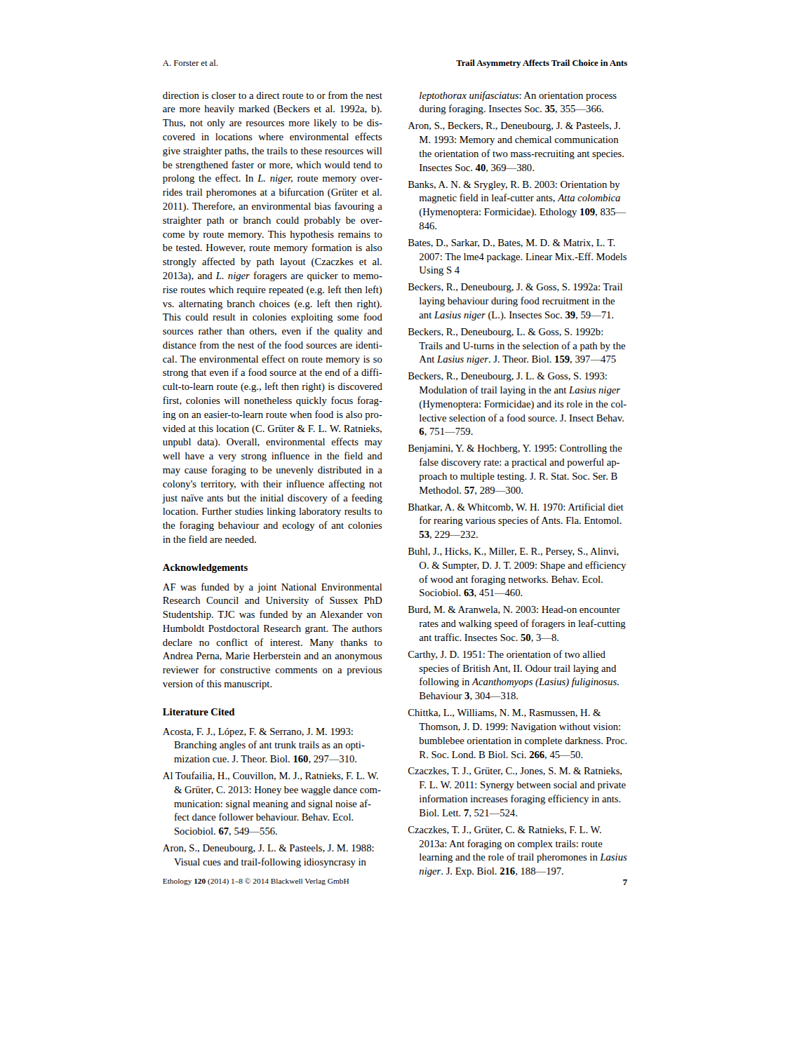A. Forster et al.
Trail Asymmetry Affects Trail Choice in Ants
direction is closer to a direct route to or from the nest are more heavily marked (Beckers et al. 1992a, b). Thus, not only are resources more likely to be discovered in locations where environmental effects give straighter paths, the trails to these resources will be strengthened faster or more, which would tend to prolong the effect. In L. niger, route memory overrides trail pheromones at a bifurcation (Grüter et al. 2011). Therefore, an environmental bias favouring a straighter path or branch could probably be overcome by route memory. This hypothesis remains to be tested. However, route memory formation is also strongly affected by path layout (Czaczkes et al. 2013a), and L. niger foragers are quicker to memorise routes which require repeated (e.g. left then left) vs. alternating branch choices (e.g. left then right). This could result in colonies exploiting some food sources rather than others, even if the quality and distance from the nest of the food sources are identical. The environmental effect on route memory is so strong that even if a food source at the end of a difficult-to-learn route (e.g., left then right) is discovered first, colonies will nonetheless quickly focus foraging on an easier-to-learn route when food is also provided at this location (C. Grüter & F. L. W. Ratnieks, unpubl data). Overall, environmental effects may well have a very strong influence in the field and may cause foraging to be unevenly distributed in a colony's territory, with their influence affecting not just naïve ants but the initial discovery of a feeding location. Further studies linking laboratory results to the foraging behaviour and ecology of ant colonies in the field are needed.
Acknowledgements
AF was funded by a joint National Environmental Research Council and University of Sussex PhD Studentship. TJC was funded by an Alexander von Humboldt Postdoctoral Research grant. The authors declare no conflict of interest. Many thanks to Andrea Perna, Marie Herberstein and an anonymous reviewer for constructive comments on a previous version of this manuscript.
Literature Cited
Acosta, F. J., López, F. & Serrano, J. M. 1993: Branching angles of ant trunk trails as an optimization cue. J. Theor. Biol. 160, 297—310.
Al Toufailia, H., Couvillon, M. J., Ratnieks, F. L. W. & Grüter, C. 2013: Honey bee waggle dance communication: signal meaning and signal noise affect dance follower behaviour. Behav. Ecol. Sociobiol. 67, 549—556.
Aron, S., Deneubourg, J. L. & Pasteels, J. M. 1988: Visual cues and trail-following idiosyncrasy in leptothorax unifasciatus: An orientation process during foraging. Insectes Soc. 35, 355—366.
Aron, S., Beckers, R., Deneubourg, J. & Pasteels, J. M. 1993: Memory and chemical communication the orientation of two mass-recruiting ant species. Insectes Soc. 40, 369—380.
Banks, A. N. & Srygley, R. B. 2003: Orientation by magnetic field in leaf-cutter ants, Atta colombica (Hymenoptera: Formicidae). Ethology 109, 835—846.
Bates, D., Sarkar, D., Bates, M. D. & Matrix, L. T. 2007: The lme4 package. Linear Mix.-Eff. Models Using S 4
Beckers, R., Deneubourg, J. & Goss, S. 1992a: Trail laying behaviour during food recruitment in the ant Lasius niger (L.). Insectes Soc. 39, 59—71.
Beckers, R., Deneubourg, L. & Goss, S. 1992b: Trails and U-turns in the selection of a path by the Ant Lasius niger. J. Theor. Biol. 159, 397—475
Beckers, R., Deneubourg, J. L. & Goss, S. 1993: Modulation of trail laying in the ant Lasius niger (Hymenoptera: Formicidae) and its role in the collective selection of a food source. J. Insect Behav. 6, 751—759.
Benjamini, Y. & Hochberg, Y. 1995: Controlling the false discovery rate: a practical and powerful approach to multiple testing. J. R. Stat. Soc. Ser. B Methodol. 57, 289—300.
Bhatkar, A. & Whitcomb, W. H. 1970: Artificial diet for rearing various species of Ants. Fla. Entomol. 53, 229—232.
Buhl, J., Hicks, K., Miller, E. R., Persey, S., Alinvi, O. & Sumpter, D. J. T. 2009: Shape and efficiency of wood ant foraging networks. Behav. Ecol. Sociobiol. 63, 451—460.
Burd, M. & Aranwela, N. 2003: Head-on encounter rates and walking speed of foragers in leaf-cutting ant traffic. Insectes Soc. 50, 3—8.
Carthy, J. D. 1951: The orientation of two allied species of British Ant, II. Odour trail laying and following in Acanthomyops (Lasius) fuliginosus. Behaviour 3, 304—318.
Chittka, L., Williams, N. M., Rasmussen, H. & Thomson, J. D. 1999: Navigation without vision: bumblebee orientation in complete darkness. Proc. R. Soc. Lond. B Biol. Sci. 266, 45—50.
Czaczkes, T. J., Grüter, C., Jones, S. M. & Ratnieks, F. L. W. 2011: Synergy between social and private information increases foraging efficiency in ants. Biol. Lett. 7, 521—524.
Czaczkes, T. J., Grüter, C. & Ratnieks, F. L. W. 2013a: Ant foraging on complex trails: route learning and the role of trail pheromones in Lasius niger. J. Exp. Biol. 216, 188—197.
Ethology 120 (2014) 1–8 © 2014 Blackwell Verlag GmbH
7